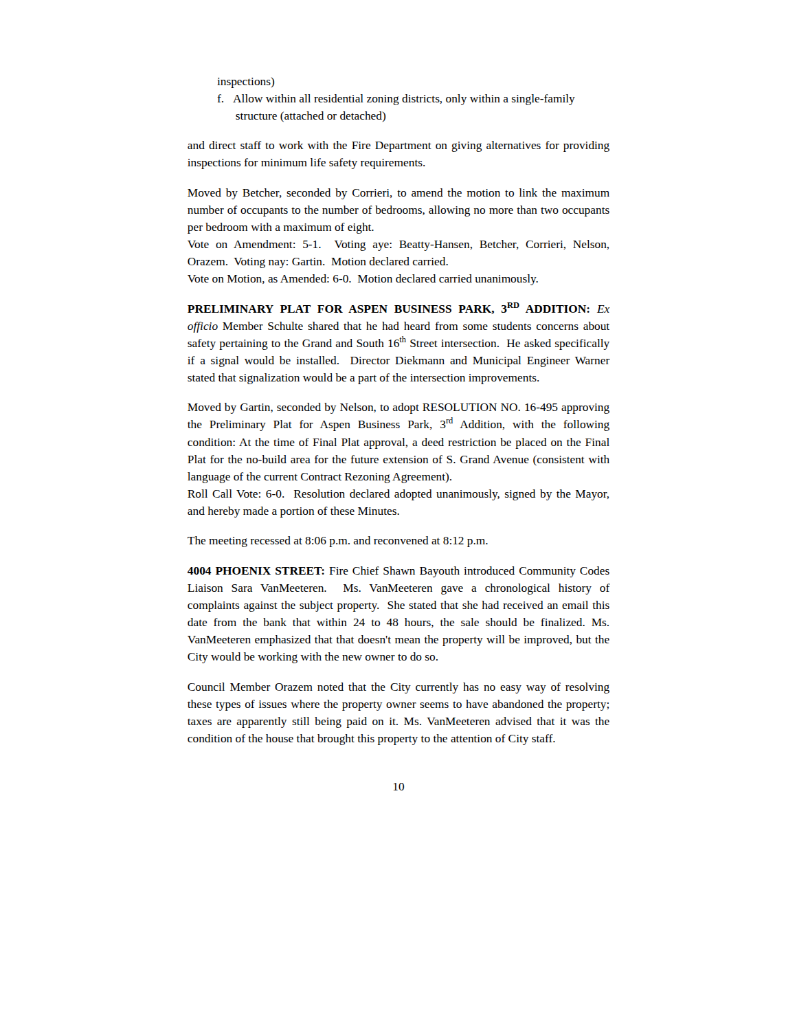inspections)
f. Allow within all residential zoning districts, only within a single-family structure (attached or detached)
and direct staff to work with the Fire Department on giving alternatives for providing inspections for minimum life safety requirements.
Moved by Betcher, seconded by Corrieri, to amend the motion to link the maximum number of occupants to the number of bedrooms, allowing no more than two occupants per bedroom with a maximum of eight.
Vote on Amendment: 5-1. Voting aye: Beatty-Hansen, Betcher, Corrieri, Nelson, Orazem. Voting nay: Gartin. Motion declared carried.
Vote on Motion, as Amended: 6-0. Motion declared carried unanimously.
PRELIMINARY PLAT FOR ASPEN BUSINESS PARK, 3RD ADDITION: Ex officio Member Schulte shared that he had heard from some students concerns about safety pertaining to the Grand and South 16th Street intersection. He asked specifically if a signal would be installed. Director Diekmann and Municipal Engineer Warner stated that signalization would be a part of the intersection improvements.
Moved by Gartin, seconded by Nelson, to adopt RESOLUTION NO. 16-495 approving the Preliminary Plat for Aspen Business Park, 3rd Addition, with the following condition: At the time of Final Plat approval, a deed restriction be placed on the Final Plat for the no-build area for the future extension of S. Grand Avenue (consistent with language of the current Contract Rezoning Agreement).
Roll Call Vote: 6-0. Resolution declared adopted unanimously, signed by the Mayor, and hereby made a portion of these Minutes.
The meeting recessed at 8:06 p.m. and reconvened at 8:12 p.m.
4004 PHOENIX STREET: Fire Chief Shawn Bayouth introduced Community Codes Liaison Sara VanMeeteren. Ms. VanMeeteren gave a chronological history of complaints against the subject property. She stated that she had received an email this date from the bank that within 24 to 48 hours, the sale should be finalized. Ms. VanMeeteren emphasized that that doesn't mean the property will be improved, but the City would be working with the new owner to do so.
Council Member Orazem noted that the City currently has no easy way of resolving these types of issues where the property owner seems to have abandoned the property; taxes are apparently still being paid on it. Ms. VanMeeteren advised that it was the condition of the house that brought this property to the attention of City staff.
10